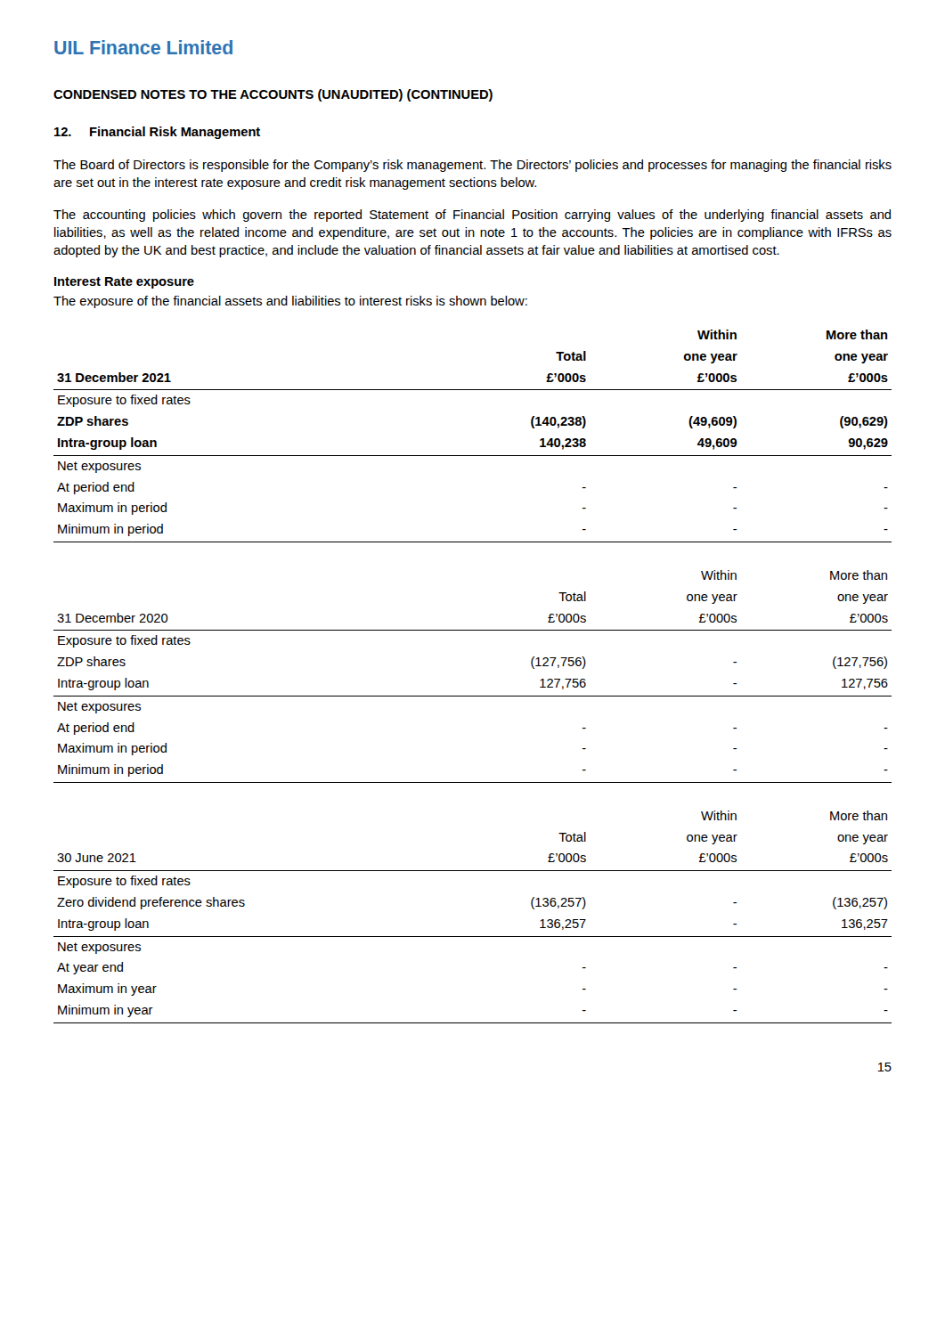UIL Finance Limited
CONDENSED NOTES TO THE ACCOUNTS (UNAUDITED) (CONTINUED)
12. Financial Risk Management
The Board of Directors is responsible for the Company’s risk management. The Directors’ policies and processes for managing the financial risks are set out in the interest rate exposure and credit risk management sections below.
The accounting policies which govern the reported Statement of Financial Position carrying values of the underlying financial assets and liabilities, as well as the related income and expenditure, are set out in note 1 to the accounts. The policies are in compliance with IFRSs as adopted by the UK and best practice, and include the valuation of financial assets at fair value and liabilities at amortised cost.
Interest Rate exposure
The exposure of the financial assets and liabilities to interest risks is shown below:
| | | Within | More than |
| --- | --- | --- | --- |
| | Total | one year | one year |
| 31 December 2021 | £’000s | £’000s | £’000s |
| Exposure to fixed rates | | | |
| ZDP shares | (140,238) | (49,609) | (90,629) |
| Intra-group loan | 140,238 | 49,609 | 90,629 |
| Net exposures | | | |
| At period end | - | - | - |
| Maximum in period | - | - | - |
| Minimum in period | - | - | - |
| | | Within | More than |
| --- | --- | --- | --- |
| | Total | one year | one year |
| 31 December 2020 | £’000s | £’000s | £’000s |
| Exposure to fixed rates | | | |
| ZDP shares | (127,756) | - | (127,756) |
| Intra-group loan | 127,756 | - | 127,756 |
| Net exposures | | | |
| At period end | - | - | - |
| Maximum in period | - | - | - |
| Minimum in period | - | - | - |
| | | Within | More than |
| --- | --- | --- | --- |
| | Total | one year | one year |
| 30 June 2021 | £’000s | £’000s | £’000s |
| Exposure to fixed rates | | | |
| Zero dividend preference shares | (136,257) | - | (136,257) |
| Intra-group loan | 136,257 | - | 136,257 |
| Net exposures | | | |
| At year end | - | - | - |
| Maximum in year | - | - | - |
| Minimum in year | - | - | - |
15